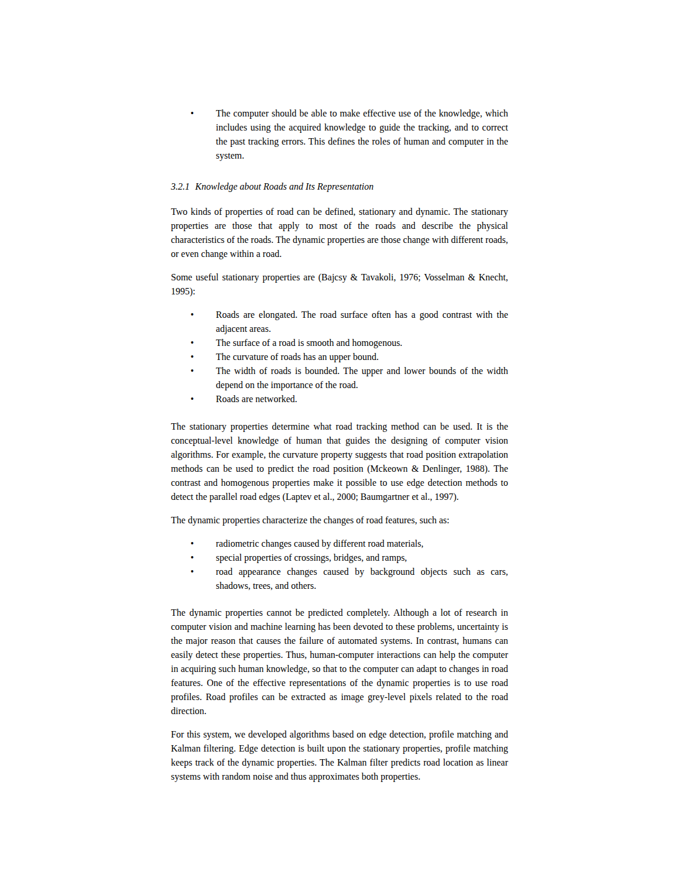The computer should be able to make effective use of the knowledge, which includes using the acquired knowledge to guide the tracking, and to correct the past tracking errors. This defines the roles of human and computer in the system.
3.2.1 Knowledge about Roads and Its Representation
Two kinds of properties of road can be defined, stationary and dynamic. The stationary properties are those that apply to most of the roads and describe the physical characteristics of the roads. The dynamic properties are those change with different roads, or even change within a road.
Some useful stationary properties are (Bajcsy & Tavakoli, 1976; Vosselman & Knecht, 1995):
Roads are elongated. The road surface often has a good contrast with the adjacent areas.
The surface of a road is smooth and homogenous.
The curvature of roads has an upper bound.
The width of roads is bounded. The upper and lower bounds of the width depend on the importance of the road.
Roads are networked.
The stationary properties determine what road tracking method can be used. It is the conceptual-level knowledge of human that guides the designing of computer vision algorithms. For example, the curvature property suggests that road position extrapolation methods can be used to predict the road position (Mckeown & Denlinger, 1988). The contrast and homogenous properties make it possible to use edge detection methods to detect the parallel road edges (Laptev et al., 2000; Baumgartner et al., 1997).
The dynamic properties characterize the changes of road features, such as:
radiometric changes caused by different road materials,
special properties of crossings, bridges, and ramps,
road appearance changes caused by background objects such as cars, shadows, trees, and others.
The dynamic properties cannot be predicted completely. Although a lot of research in computer vision and machine learning has been devoted to these problems, uncertainty is the major reason that causes the failure of automated systems. In contrast, humans can easily detect these properties. Thus, human-computer interactions can help the computer in acquiring such human knowledge, so that to the computer can adapt to changes in road features. One of the effective representations of the dynamic properties is to use road profiles. Road profiles can be extracted as image grey-level pixels related to the road direction.
For this system, we developed algorithms based on edge detection, profile matching and Kalman filtering. Edge detection is built upon the stationary properties, profile matching keeps track of the dynamic properties. The Kalman filter predicts road location as linear systems with random noise and thus approximates both properties.